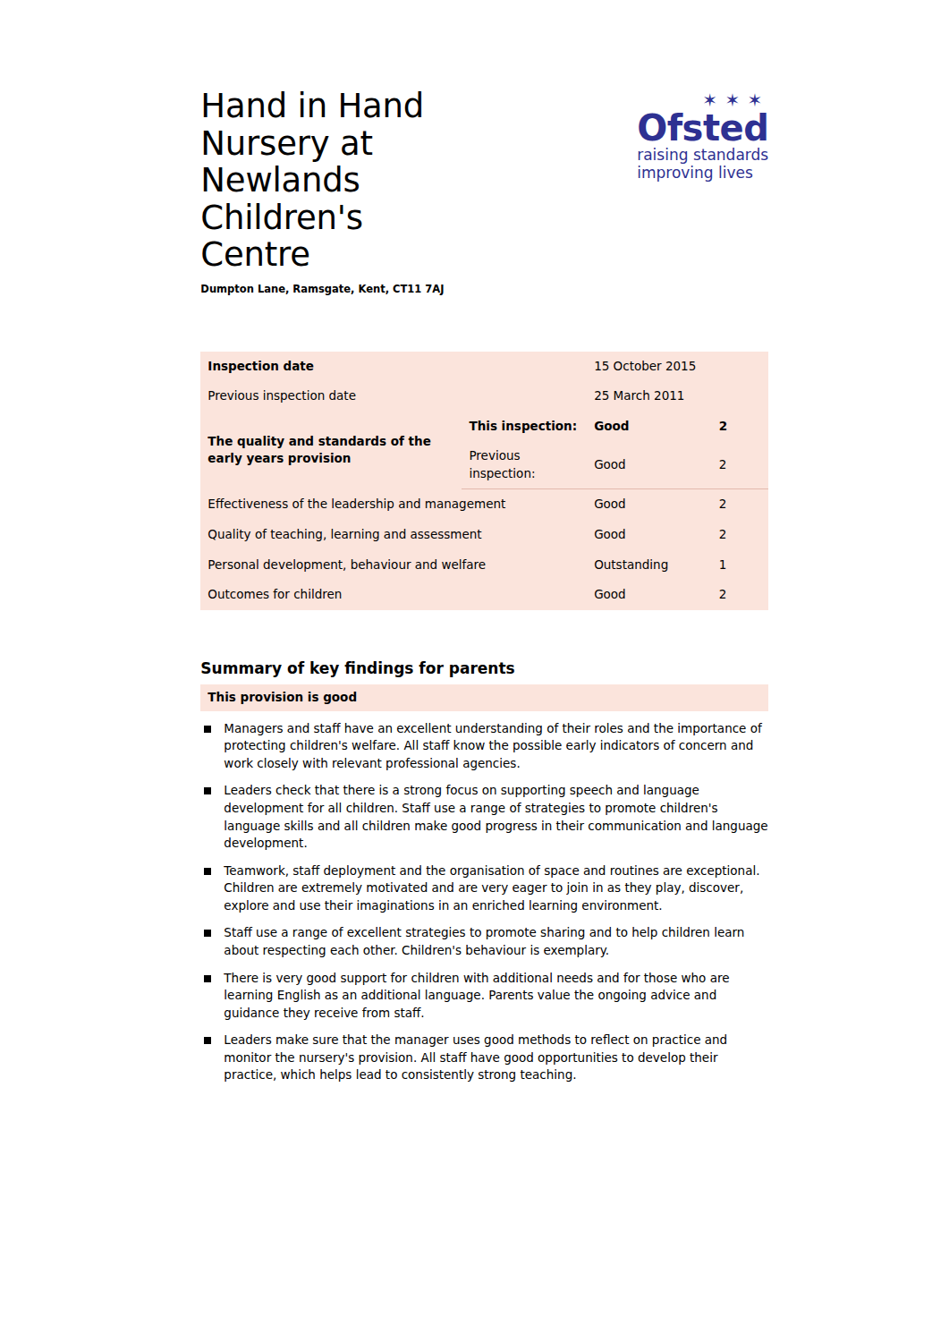Hand in Hand Nursery at Newlands Children's Centre
Dumpton Lane, Ramsgate, Kent, CT11 7AJ
✶ ✶ ✶
Ofsted
raising standards
improving lives
| Inspection date | | 15 October 2015 | |
| Previous inspection date | | 25 March 2011 | |
| The quality and standards of the early years provision | This inspection: | Good | 2 |
| Previous inspection: | Good | 2 |
| Effectiveness of the leadership and management | Good | 2 |
| Quality of teaching, learning and assessment | Good | 2 |
| Personal development, behaviour and welfare | Outstanding | 1 |
| Outcomes for children | Good | 2 |
Summary of key findings for parents
This provision is good
Managers and staff have an excellent understanding of their roles and the importance of protecting children's welfare. All staff know the possible early indicators of concern and work closely with relevant professional agencies.
Leaders check that there is a strong focus on supporting speech and language development for all children. Staff use a range of strategies to promote children's language skills and all children make good progress in their communication and language development.
Teamwork, staff deployment and the organisation of space and routines are exceptional. Children are extremely motivated and are very eager to join in as they play, discover, explore and use their imaginations in an enriched learning environment.
Staff use a range of excellent strategies to promote sharing and to help children learn about respecting each other. Children's behaviour is exemplary.
There is very good support for children with additional needs and for those who are learning English as an additional language. Parents value the ongoing advice and guidance they receive from staff.
Leaders make sure that the manager uses good methods to reflect on practice and monitor the nursery's provision. All staff have good opportunities to develop their practice, which helps lead to consistently strong teaching.